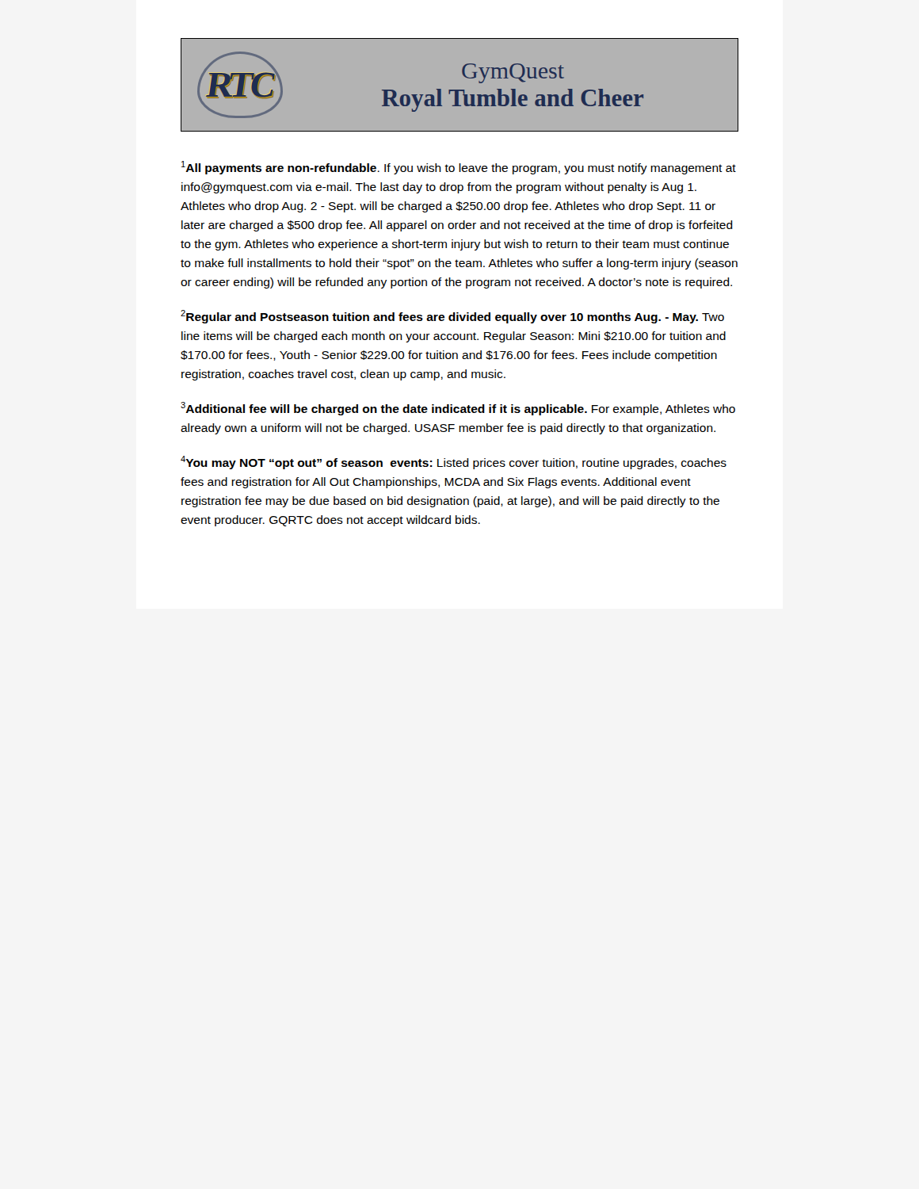RTC
GymQuest
Royal Tumble and Cheer
1All payments are non-refundable. If you wish to leave the program, you must notify management at info@gymquest.com via e-mail. The last day to drop from the program without penalty is Aug 1. Athletes who drop Aug. 2 - Sept. will be charged a $250.00 drop fee. Athletes who drop Sept. 11 or later are charged a $500 drop fee. All apparel on order and not received at the time of drop is forfeited to the gym. Athletes who experience a short-term injury but wish to return to their team must continue to make full installments to hold their “spot” on the team. Athletes who suffer a long-term injury (season or career ending) will be refunded any portion of the program not received. A doctor’s note is required.
2Regular and Postseason tuition and fees are divided equally over 10 months Aug. - May. Two line items will be charged each month on your account. Regular Season: Mini $210.00 for tuition and $170.00 for fees., Youth - Senior $229.00 for tuition and $176.00 for fees. Fees include competition registration, coaches travel cost, clean up camp, and music.
3Additional fee will be charged on the date indicated if it is applicable. For example, Athletes who already own a uniform will not be charged. USASF member fee is paid directly to that organization.
4You may NOT “opt out” of season events: Listed prices cover tuition, routine upgrades, coaches fees and registration for All Out Championships, MCDA and Six Flags events. Additional event registration fee may be due based on bid designation (paid, at large), and will be paid directly to the event producer. GQRTC does not accept wildcard bids.